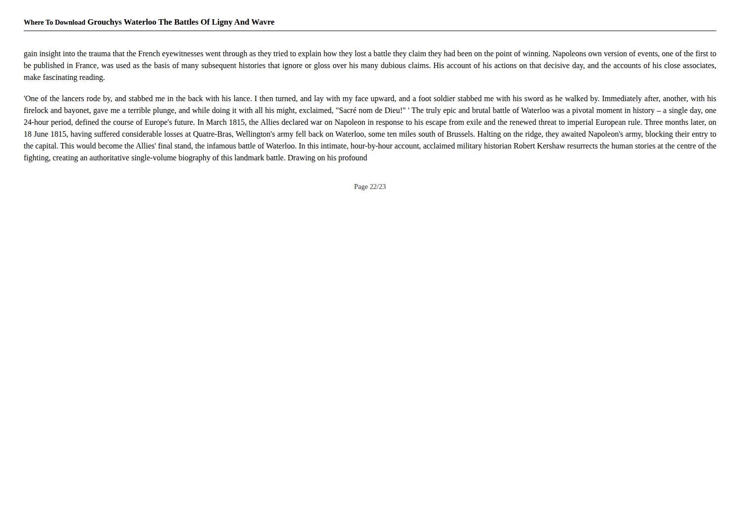Where To Download Grouchys Waterloo The Battles Of Ligny And Wavre
gain insight into the trauma that the French eyewitnesses went through as they tried to explain how they lost a battle they claim they had been on the point of winning. Napoleons own version of events, one of the first to be published in France, was used as the basis of many subsequent histories that ignore or gloss over his many dubious claims. His account of his actions on that decisive day, and the accounts of his close associates, make fascinating reading.
'One of the lancers rode by, and stabbed me in the back with his lance. I then turned, and lay with my face upward, and a foot soldier stabbed me with his sword as he walked by. Immediately after, another, with his firelock and bayonet, gave me a terrible plunge, and while doing it with all his might, exclaimed, "Sacré nom de Dieu!" ' The truly epic and brutal battle of Waterloo was a pivotal moment in history – a single day, one 24-hour period, defined the course of Europe's future. In March 1815, the Allies declared war on Napoleon in response to his escape from exile and the renewed threat to imperial European rule. Three months later, on 18 June 1815, having suffered considerable losses at Quatre-Bras, Wellington's army fell back on Waterloo, some ten miles south of Brussels. Halting on the ridge, they awaited Napoleon's army, blocking their entry to the capital. This would become the Allies' final stand, the infamous battle of Waterloo. In this intimate, hour-by-hour account, acclaimed military historian Robert Kershaw resurrects the human stories at the centre of the fighting, creating an authoritative single-volume biography of this landmark battle. Drawing on his profound
Page 22/23